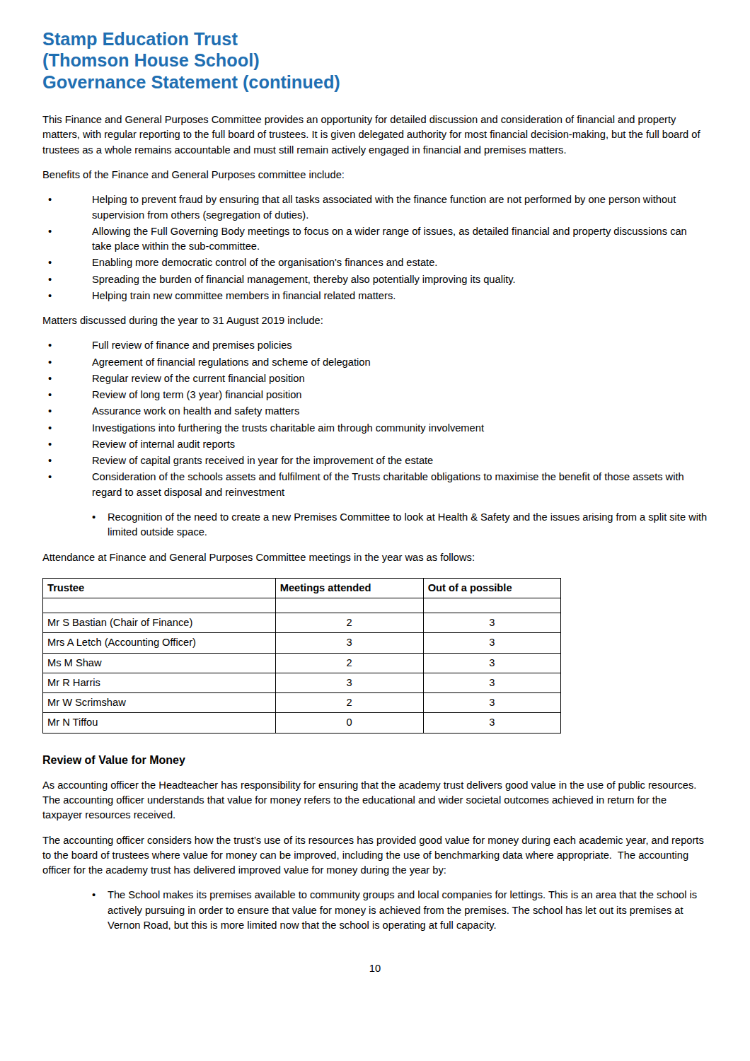Stamp Education Trust (Thomson House School) Governance Statement (continued)
This Finance and General Purposes Committee provides an opportunity for detailed discussion and consideration of financial and property matters, with regular reporting to the full board of trustees. It is given delegated authority for most financial decision-making, but the full board of trustees as a whole remains accountable and must still remain actively engaged in financial and premises matters.
Benefits of the Finance and General Purposes committee include:
•Helping to prevent fraud by ensuring that all tasks associated with the finance function are not performed by one person without supervision from others (segregation of duties).
•Allowing the Full Governing Body meetings to focus on a wider range of issues, as detailed financial and property discussions can take place within the sub-committee.
•Enabling more democratic control of the organisation's finances and estate.
•Spreading the burden of financial management, thereby also potentially improving its quality.
•Helping train new committee members in financial related matters.
Matters discussed during the year to 31 August 2019 include:
•Full review of finance and premises policies
•Agreement of financial regulations and scheme of delegation
•Regular review of the current financial position
•Review of long term (3 year) financial position
•Assurance work on health and safety matters
•Investigations into furthering the trusts charitable aim through community involvement
•Review of internal audit reports
•Review of capital grants received in year for the improvement of the estate
•Consideration of the schools assets and fulfilment of the Trusts charitable obligations to maximise the benefit of those assets with regard to asset disposal and reinvestment
•Recognition of the need to create a new Premises Committee to look at Health & Safety and the issues arising from a split site with limited outside space.
Attendance at Finance and General Purposes Committee meetings in the year was as follows:
| Trustee | Meetings attended | Out of a possible |
| --- | --- | --- |
| Mr S Bastian (Chair of Finance) | 2 | 3 |
| Mrs A Letch (Accounting Officer) | 3 | 3 |
| Ms M Shaw | 2 | 3 |
| Mr R Harris | 3 | 3 |
| Mr W Scrimshaw | 2 | 3 |
| Mr N Tiffou | 0 | 3 |
Review of Value for Money
As accounting officer the Headteacher has responsibility for ensuring that the academy trust delivers good value in the use of public resources. The accounting officer understands that value for money refers to the educational and wider societal outcomes achieved in return for the taxpayer resources received.
The accounting officer considers how the trust’s use of its resources has provided good value for money during each academic year, and reports to the board of trustees where value for money can be improved, including the use of benchmarking data where appropriate. The accounting officer for the academy trust has delivered improved value for money during the year by:
•The School makes its premises available to community groups and local companies for lettings. This is an area that the school is actively pursuing in order to ensure that value for money is achieved from the premises. The school has let out its premises at Vernon Road, but this is more limited now that the school is operating at full capacity.
10